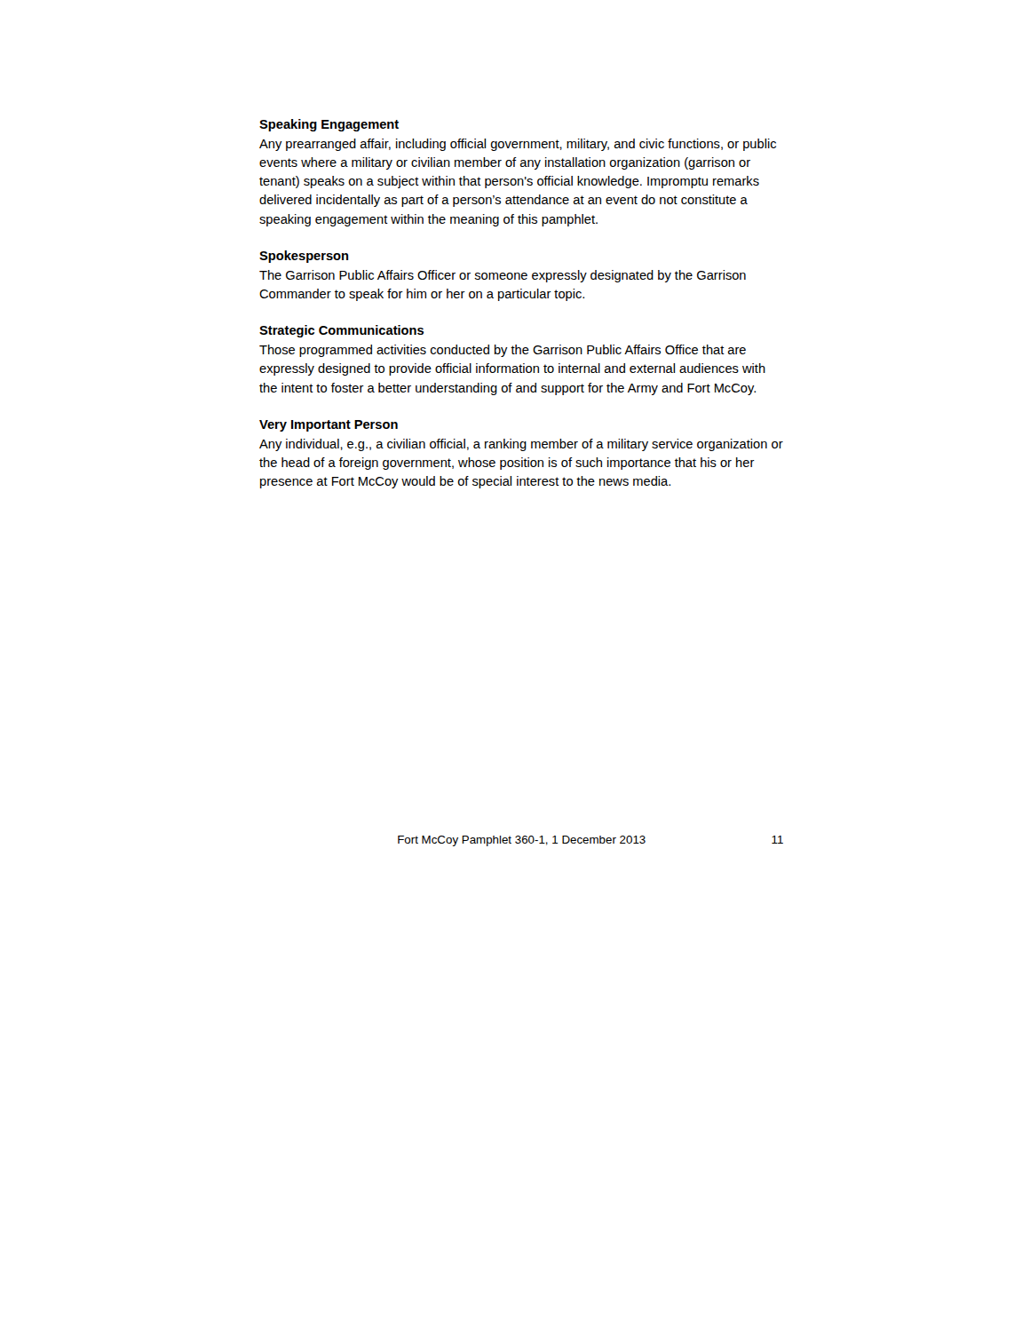Speaking Engagement
Any prearranged affair, including official government, military, and civic functions, or public events where a military or civilian member of any installation organization (garrison or tenant) speaks on a subject within that person's official knowledge. Impromptu remarks delivered incidentally as part of a person’s attendance at an event do not constitute a speaking engagement within the meaning of this pamphlet.
Spokesperson
The Garrison Public Affairs Officer or someone expressly designated by the Garrison Commander to speak for him or her on a particular topic.
Strategic Communications
Those programmed activities conducted by the Garrison Public Affairs Office that are expressly designed to provide official information to internal and external audiences with the intent to foster a better understanding of and support for the Army and Fort McCoy.
Very Important Person
Any individual, e.g., a civilian official, a ranking member of a military service organization or the head of a foreign government, whose position is of such importance that his or her presence at Fort McCoy would be of special interest to the news media.
Fort McCoy Pamphlet 360-1, 1 December 2013 11